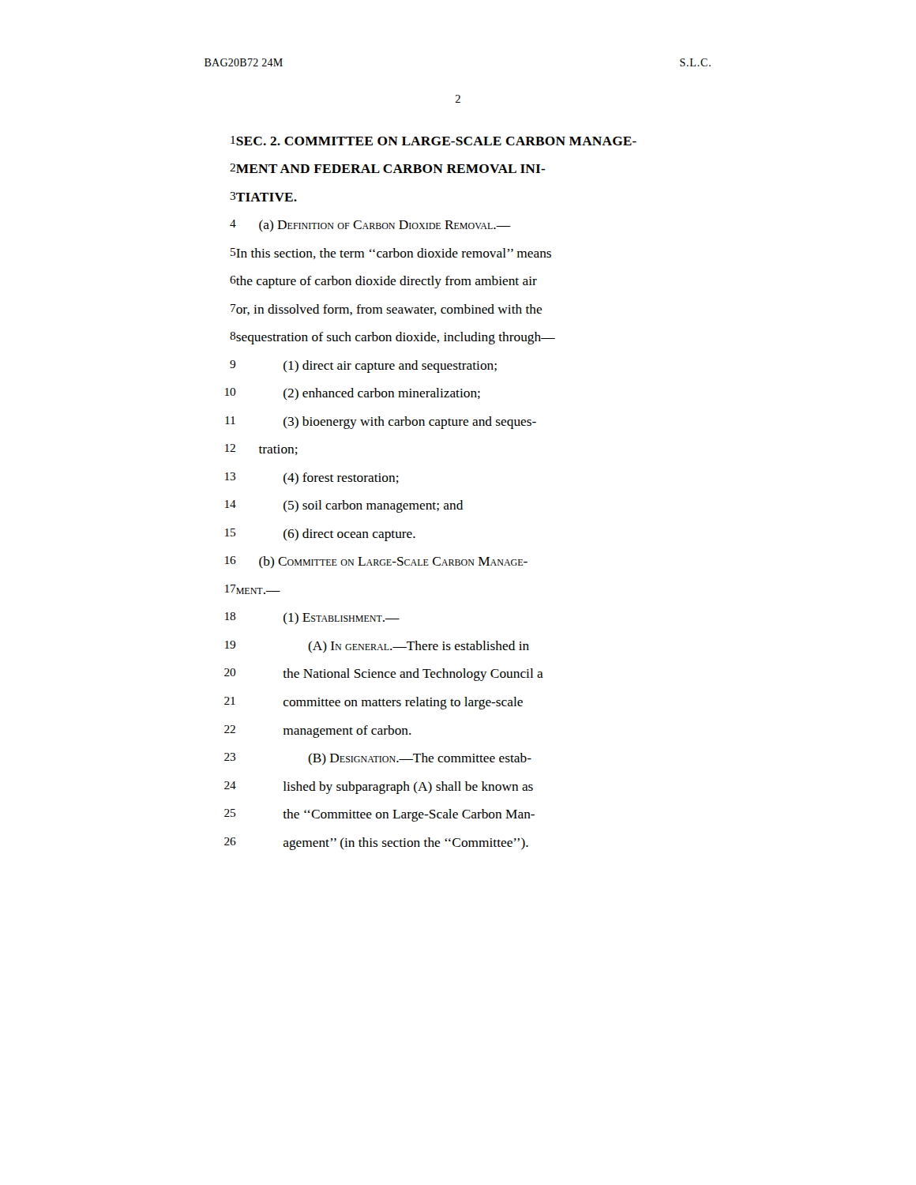BAG20B72 24M S.L.C.
2
| 1 | SEC. 2. COMMITTEE ON LARGE-SCALE CARBON MANAGE- |
| 2 | MENT AND FEDERAL CARBON REMOVAL INI- |
| 3 | TIATIVE. |
| 4 | (a) Definition of Carbon Dioxide Removal .— |
| 5 | In this section, the term ‘‘carbon dioxide removal’’ means |
| 6 | the capture of carbon dioxide directly from ambient air |
| 7 | or, in dissolved form, from seawater, combined with the |
| 8 | sequestration of such carbon dioxide, including through— |
| 9 | (1) direct air capture and sequestration; |
| 10 | (2) enhanced carbon mineralization; |
| 11 | (3) bioenergy with carbon capture and seques- |
| 12 | tration; |
| 13 | (4) forest restoration; |
| 14 | (5) soil carbon management; and |
| 15 | (6) direct ocean capture. |
| 16 | (b) Committee on Large-Scale Carbon Manage- |
| 17 | ment .— |
| 18 | (1) Establishment .— |
| 19 | (A) In general .—There is established in |
| 20 | the National Science and Technology Council a |
| 21 | committee on matters relating to large-scale |
| 22 | management of carbon. |
| 23 | (B) Designation .—The committee estab- |
| 24 | lished by subparagraph (A) shall be known as |
| 25 | the ‘‘Committee on Large-Scale Carbon Man- |
| 26 | agement’’ (in this section the ‘‘Committee’’). |